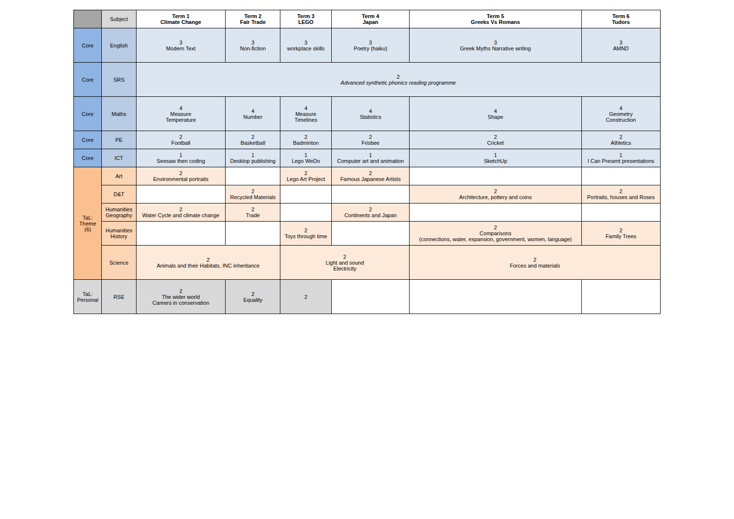| | Subject | Term 1 Climate Change | Term 2 Fair Trade | Term 3 LEGO | Term 4 Japan | Term 5 Greeks Vs Romans | Term 6 Tudors |
| Core | English | 3 Modern Text | 3 Non-fiction | 3 workplace skills | 3 Poetry (haiku) | 3 Greek Myths Narrative writing | 3 AMND |
| Core | SRS | 2 Advanced synthetic phonics reading programme |
| Core | Maths | 4 Measure Temperature | 4 Number | 4 Measure Timelines | 4 Statistics | 4 Shape | 4 Geometry Construction |
| Core | PE | 2 Football | 2 Basketball | 2 Badminton | 2 Frisbee | 2 Cricket | 2 Athletics |
| Core | ICT | 1 Seesaw then coding | 1 Desktop publishing | 1 Lego WeDo | 1 Computer art and animation | 1 SketchUp | 1 I Can Present presentations |
| TaL: Theme (6) | Art | 2 Environmental portraits | | 2 Lego Art Project | 2 Famous Japanese Artists | | |
| D&T | | 2 Recycled Materials | | | 2 Architecture, pottery and coins | 2 Portraits, houses and Roses |
| Humanities Geography | 2 Water Cycle and climate change | 2 Trade | | 2 Continents and Japan | | |
| Humanities History | | | 2 Toys through time | | 2 Comparisons (connections, water, expansion, government, women, language) | 2 Family Trees |
| Science | 2 Animals and their Habitats, INC inheritance | 2 Light and sound Electricity | 2 Forces and materials |
| TaL: Personal | RSE | 2 The wider world Careers in conservation | 2 Equality | 2 | | | |